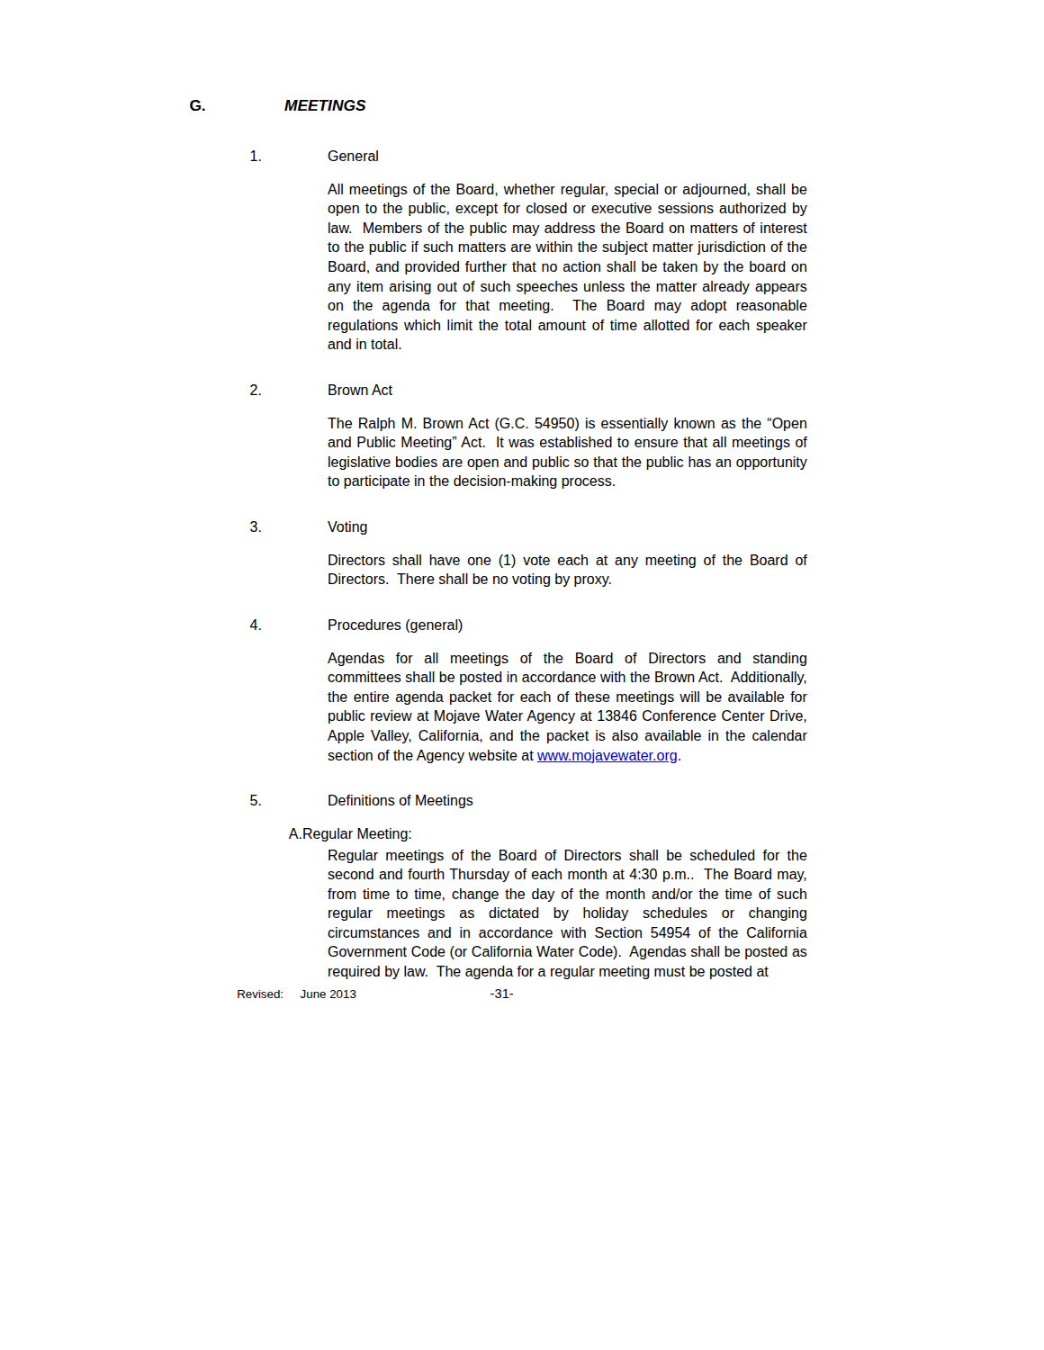G. MEETINGS
1. General
All meetings of the Board, whether regular, special or adjourned, shall be open to the public, except for closed or executive sessions authorized by law. Members of the public may address the Board on matters of interest to the public if such matters are within the subject matter jurisdiction of the Board, and provided further that no action shall be taken by the board on any item arising out of such speeches unless the matter already appears on the agenda for that meeting. The Board may adopt reasonable regulations which limit the total amount of time allotted for each speaker and in total.
2. Brown Act
The Ralph M. Brown Act (G.C. 54950) is essentially known as the “Open and Public Meeting” Act. It was established to ensure that all meetings of legislative bodies are open and public so that the public has an opportunity to participate in the decision-making process.
3. Voting
Directors shall have one (1) vote each at any meeting of the Board of Directors. There shall be no voting by proxy.
4. Procedures (general)
Agendas for all meetings of the Board of Directors and standing committees shall be posted in accordance with the Brown Act. Additionally, the entire agenda packet for each of these meetings will be available for public review at Mojave Water Agency at 13846 Conference Center Drive, Apple Valley, California, and the packet is also available in the calendar section of the Agency website at www.mojavewater.org.
5. Definitions of Meetings
A. Regular Meeting:
Regular meetings of the Board of Directors shall be scheduled for the second and fourth Thursday of each month at 4:30 p.m.. The Board may, from time to time, change the day of the month and/or the time of such regular meetings as dictated by holiday schedules or changing circumstances and in accordance with Section 54954 of the California Government Code (or California Water Code). Agendas shall be posted as required by law. The agenda for a regular meeting must be posted at
Revised: June 2013-31-